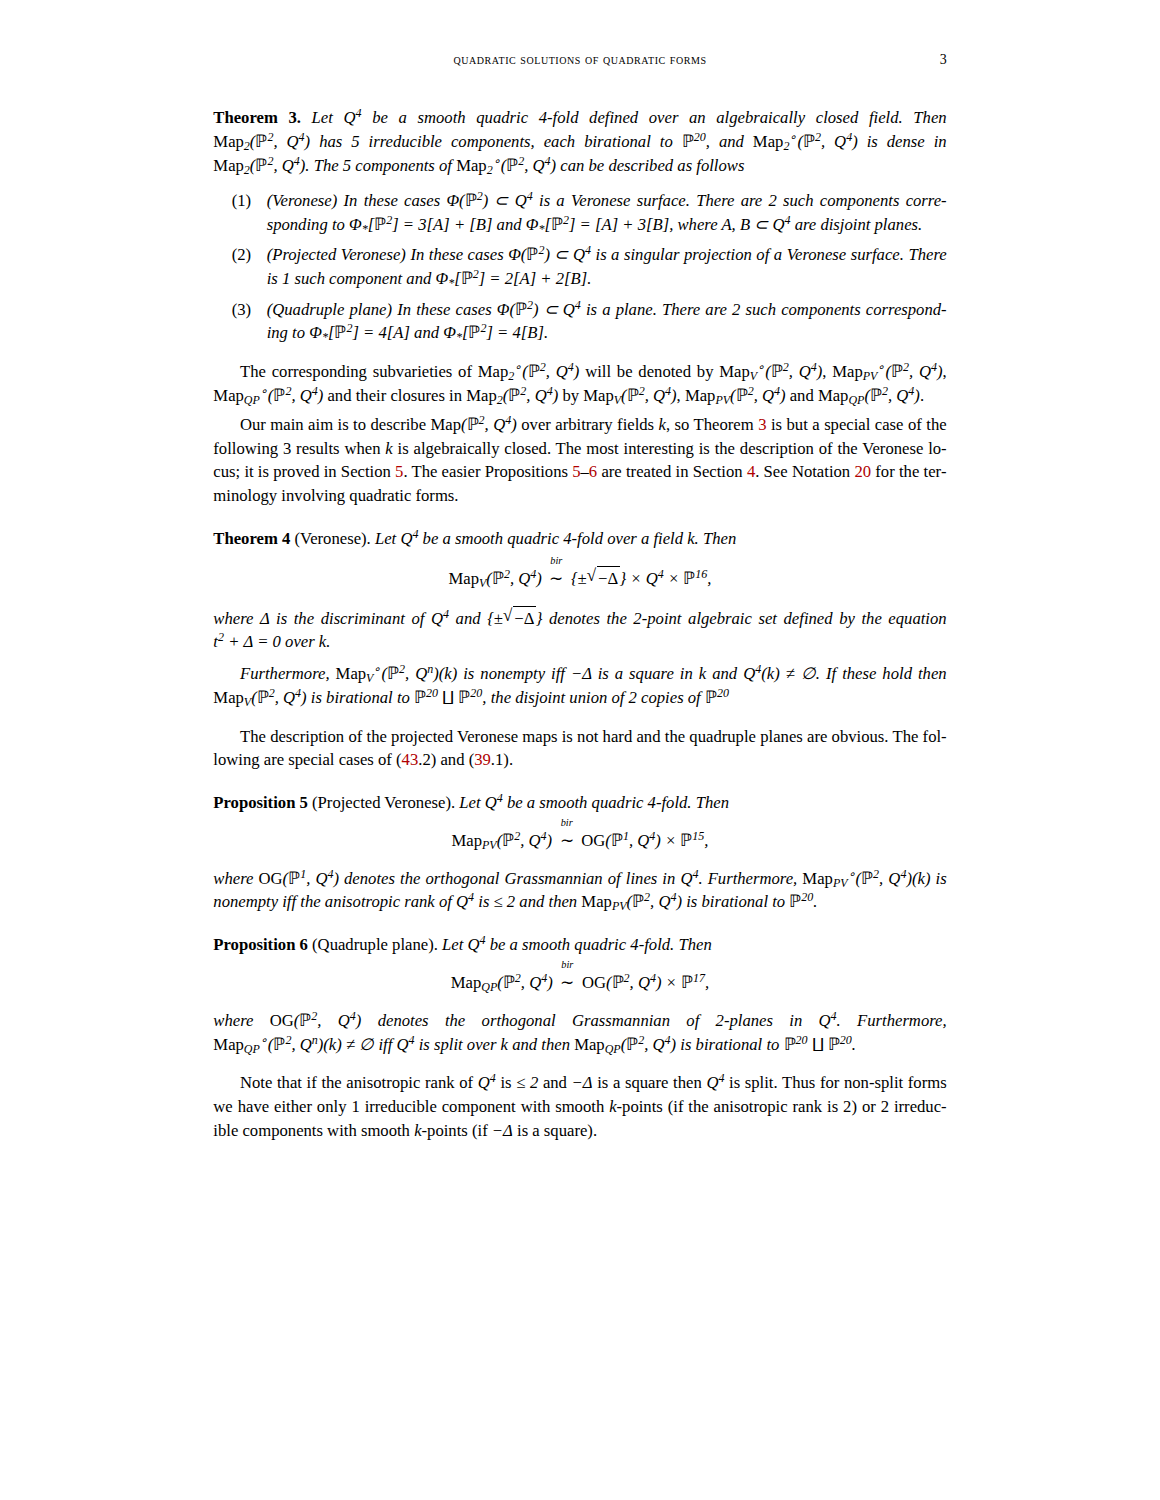quadratic solutions of quadratic forms 3
Theorem 3. Let Q4 be a smooth quadric 4-fold defined over an algebraically closed field. Then Map2(ℙ2, Q4) has 5 irreducible components, each birational to ℙ20, and Map2∘(ℙ2, Q4) is dense in Map2(ℙ2, Q4). The 5 components of Map2∘(ℙ2, Q4) can be described as follows
(1) (Veronese) In these cases Φ(ℙ2) ⊂ Q4 is a Veronese surface. There are 2 such components corresponding to Φ*[ℙ2] = 3[A] + [B] and Φ*[ℙ2] = [A] + 3[B], where A, B ⊂ Q4 are disjoint planes.
(2) (Projected Veronese) In these cases Φ(ℙ2) ⊂ Q4 is a singular projection of a Veronese surface. There is 1 such component and Φ*[ℙ2] = 2[A] + 2[B].
(3) (Quadruple plane) In these cases Φ(ℙ2) ⊂ Q4 is a plane. There are 2 such components corresponding to Φ*[ℙ2] = 4[A] and Φ*[ℙ2] = 4[B].
The corresponding subvarieties of Map2∘(ℙ2, Q4) will be denoted by MapV∘(ℙ2, Q4), MapPV∘(ℙ2, Q4), MapQP∘(ℙ2, Q4) and their closures in Map2(ℙ2, Q4) by MapV(ℙ2, Q4), MapPV(ℙ2, Q4) and MapQP(ℙ2, Q4).
Our main aim is to describe Map(ℙ2, Q4) over arbitrary fields k, so Theorem 3 is but a special case of the following 3 results when k is algebraically closed. The most interesting is the description of the Veronese locus; it is proved in Section 5. The easier Propositions 5–6 are treated in Section 4. See Notation 20 for the terminology involving quadratic forms.
Theorem 4 (Veronese). Let Q4 be a smooth quadric 4-fold over a field k. Then
MapV(ℙ2, Q4) bir∼ {±−Δ} × Q4 × ℙ16,
where Δ is the discriminant of Q4 and {±−Δ} denotes the 2-point algebraic set defined by the equation t2 + Δ = 0 over k.
Furthermore, MapV∘(ℙ2, Qn)(k) is nonempty iff −Δ is a square in k and Q4(k) ≠ ∅. If these hold then MapV(ℙ2, Q4) is birational to ℙ20 ⨿ ℙ20, the disjoint union of 2 copies of ℙ20
The description of the projected Veronese maps is not hard and the quadruple planes are obvious. The following are special cases of (43.2) and (39.1).
Proposition 5 (Projected Veronese). Let Q4 be a smooth quadric 4-fold. Then
MapPV(ℙ2, Q4) bir∼ OG(ℙ1, Q4) × ℙ15,
where OG(ℙ1, Q4) denotes the orthogonal Grassmannian of lines in Q4. Furthermore, MapPV∘(ℙ2, Q4)(k) is nonempty iff the anisotropic rank of Q4 is ≤ 2 and then MapPV(ℙ2, Q4) is birational to ℙ20.
Proposition 6 (Quadruple plane). Let Q4 be a smooth quadric 4-fold. Then
MapQP(ℙ2, Q4) bir∼ OG(ℙ2, Q4) × ℙ17,
where OG(ℙ2, Q4) denotes the orthogonal Grassmannian of 2-planes in Q4. Furthermore, MapQP∘(ℙ2, Qn)(k) ≠ ∅ iff Q4 is split over k and then MapQP(ℙ2, Q4) is birational to ℙ20 ⨿ ℙ20.
Note that if the anisotropic rank of Q4 is ≤ 2 and −Δ is a square then Q4 is split. Thus for non-split forms we have either only 1 irreducible component with smooth k-points (if the anisotropic rank is 2) or 2 irreducible components with smooth k-points (if −Δ is a square).